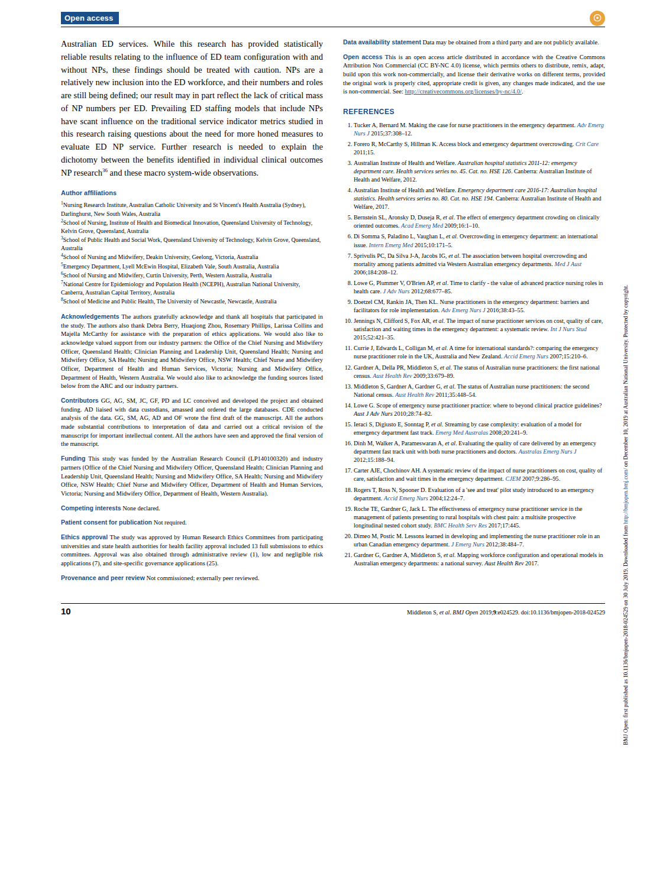BMJ Open: first published as 10.1136/bmjopen-2018-024529 on 30 July 2019. Downloaded from http://bmjopen.bmj.com/ on December 10, 2019 at Australian National University. Protected by copyright.
Open access
☉
Australian ED services. While this research has provided statistically reliable results relating to the influence of ED team configuration with and without NPs, these findings should be treated with caution. NPs are a relatively new inclusion into the ED workforce, and their numbers and roles are still being defined; our result may in part reflect the lack of critical mass of NP numbers per ED. Prevailing ED staffing models that include NPs have scant influence on the traditional service indicator metrics studied in this research raising questions about the need for more honed measures to evaluate ED NP service. Further research is needed to explain the dichotomy between the benefits identified in individual clinical outcomes NP research36 and these macro system-wide observations.
Author affiliations
1Nursing Research Institute, Australian Catholic University and St Vincent's Health Australia (Sydney), Darlinghurst, New South Wales, Australia
2School of Nursing, Institute of Health and Biomedical Innovation, Queensland University of Technology, Kelvin Grove, Queensland, Australia
3School of Public Health and Social Work, Queensland University of Technology, Kelvin Grove, Queensland, Australia
4School of Nursing and Midwifery, Deakin University, Geelong, Victoria, Australia
5Emergency Department, Lyell McEwin Hospital, Elizabeth Vale, South Australia, Australia
6School of Nursing and Midwifery, Curtin University, Perth, Western Australia, Australia
7National Centre for Epidemiology and Population Health (NCEPH), Australian National University, Canberra, Australian Capital Territory, Australia
8School of Medicine and Public Health, The University of Newcastle, Newcastle, Australia
Acknowledgements The authors gratefully acknowledge and thank all hospitals that participated in the study. The authors also thank Debra Berry, Huaqiong Zhou, Rosemary Phillips, Larissa Collins and Majella McCarthy for assistance with the preparation of ethics applications. We would also like to acknowledge valued support from our industry partners: the Office of the Chief Nursing and Midwifery Officer, Queensland Health; Clinician Planning and Leadership Unit, Queensland Health; Nursing and Midwifery Office, SA Health; Nursing and Midwifery Office, NSW Health; Chief Nurse and Midwifery Officer, Department of Health and Human Services, Victoria; Nursing and Midwifery Office, Department of Health, Western Australia. We would also like to acknowledge the funding sources listed below from the ARC and our industry partners.
Contributors GG, AG, SM, JC, GF, PD and LC conceived and developed the project and obtained funding. AD liaised with data custodians, amassed and ordered the large databases. CDE conducted analysis of the data. GG, SM, AG, AD and OF wrote the first draft of the manuscript. All the authors made substantial contributions to interpretation of data and carried out a critical revision of the manuscript for important intellectual content. All the authors have seen and approved the final version of the manuscript.
Funding This study was funded by the Australian Research Council (LP140100320) and industry partners (Office of the Chief Nursing and Midwifery Officer, Queensland Health; Clinician Planning and Leadership Unit, Queensland Health; Nursing and Midwifery Office, SA Health; Nursing and Midwifery Office, NSW Health; Chief Nurse and Midwifery Officer, Department of Health and Human Services, Victoria; Nursing and Midwifery Office, Department of Health, Western Australia).
Competing interests None declared.
Patient consent for publication Not required.
Ethics approval The study was approved by Human Research Ethics Committees from participating universities and state health authorities for health facility approval included 13 full submissions to ethics committees. Approval was also obtained through administrative review (1), low and negligible risk applications (7), and site-specific governance applications (25).
Provenance and peer review Not commissioned; externally peer reviewed.
Data availability statement Data may be obtained from a third party and are not publicly available.
Open access This is an open access article distributed in accordance with the Creative Commons Attribution Non Commercial (CC BY-NC 4.0) license, which permits others to distribute, remix, adapt, build upon this work non-commercially, and license their derivative works on different terms, provided the original work is properly cited, appropriate credit is given, any changes made indicated, and the use is non-commercial. See: http://creativecommons.org/licenses/by-nc/4.0/.
REFERENCES
Tucker A, Bernard M. Making the case for nurse practitioners in the emergency department. Adv Emerg Nurs J 2015;37:308–12.
Forero R, McCarthy S, Hillman K. Access block and emergency department overcrowding. Crit Care 2011;15.
Australian Institute of Health and Welfare. Australian hospital statistics 2011-12: emergency department care. Health services series no. 45. Cat. no. HSE 126. Canberra: Australian Institute of Health and Welfare, 2012.
Australian Institute of Health and Welfare. Emergency department care 2016-17: Australian hospital statistics. Health services series no. 80. Cat. no. HSE 194. Canberra: Australian Institute of Health and Welfare, 2017.
Bernstein SL, Aronsky D, Duseja R, et al. The effect of emergency department crowding on clinically oriented outcomes. Acad Emerg Med 2009;16:1–10.
Di Somma S, Paladino L, Vaughan L, et al. Overcrowding in emergency department: an international issue. Intern Emerg Med 2015;10:171–5.
Sprivulis PC, Da Silva J-A, Jacobs IG, et al. The association between hospital overcrowding and mortality among patients admitted via Western Australian emergency departments. Med J Aust 2006;184:208–12.
Lowe G, Plummer V, O'Brien AP, et al. Time to clarify - the value of advanced practice nursing roles in health care. J Adv Nurs 2012;68:677–85.
Doetzel CM, Rankin JA, Then KL. Nurse practitioners in the emergency department: barriers and facilitators for role implementation. Adv Emerg Nurs J 2016;38:43–55.
Jennings N, Clifford S, Fox AR, et al. The impact of nurse practitioner services on cost, quality of care, satisfaction and waiting times in the emergency department: a systematic review. Int J Nurs Stud 2015;52:421–35.
Currie J, Edwards L, Colligan M, et al. A time for international standards?: comparing the emergency nurse practitioner role in the UK, Australia and New Zealand. Accid Emerg Nurs 2007;15:210–6.
Gardner A, Della PR, Middleton S, et al. The status of Australian nurse practitioners: the first national census. Aust Health Rev 2009;33:679–89.
Middleton S, Gardner A, Gardner G, et al. The status of Australian nurse practitioners: the second National census. Aust Health Rev 2011;35:448–54.
Lowe G. Scope of emergency nurse practitioner practice: where to beyond clinical practice guidelines? Aust J Adv Nurs 2010;28:74–82.
Ieraci S, Digiusto E, Sonntag P, et al. Streaming by case complexity: evaluation of a model for emergency department fast track. Emerg Med Australas 2008;20:241–9.
Dinh M, Walker A, Parameswaran A, et al. Evaluating the quality of care delivered by an emergency department fast track unit with both nurse practitioners and doctors. Australas Emerg Nurs J 2012;15:188–94.
Carter AJE, Chochinov AH. A systematic review of the impact of nurse practitioners on cost, quality of care, satisfaction and wait times in the emergency department. CJEM 2007;9:286–95.
Rogers T, Ross N, Spooner D. Evaluation of a 'see and treat' pilot study introduced to an emergency department. Accid Emerg Nurs 2004;12:24–7.
Roche TE, Gardner G, Jack L. The effectiveness of emergency nurse practitioner service in the management of patients presenting to rural hospitals with chest pain: a multisite prospective longitudinal nested cohort study. BMC Health Serv Res 2017;17:445.
Dimeo M, Postic M. Lessons learned in developing and implementing the nurse practitioner role in an urban Canadian emergency department. J Emerg Nurs 2012;38:484–7.
Gardner G, Gardner A, Middleton S, et al. Mapping workforce configuration and operational models in Australian emergency departments: a national survey. Aust Health Rev 2017.
10
Middleton S, et al. BMJ Open 2019;9:e024529. doi:10.1136/bmjopen-2018-024529